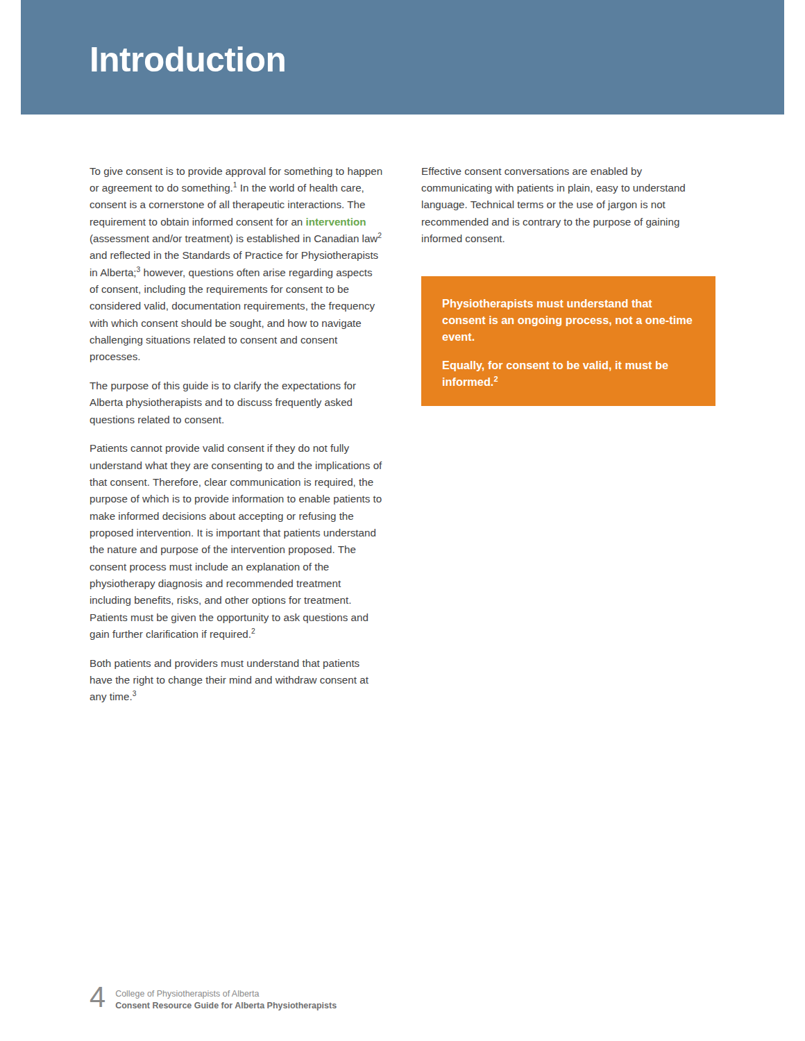Introduction
To give consent is to provide approval for something to happen or agreement to do something.1 In the world of health care, consent is a cornerstone of all therapeutic interactions. The requirement to obtain informed consent for an intervention (assessment and/or treatment) is established in Canadian law2 and reflected in the Standards of Practice for Physiotherapists in Alberta;3 however, questions often arise regarding aspects of consent, including the requirements for consent to be considered valid, documentation requirements, the frequency with which consent should be sought, and how to navigate challenging situations related to consent and consent processes.
The purpose of this guide is to clarify the expectations for Alberta physiotherapists and to discuss frequently asked questions related to consent.
Patients cannot provide valid consent if they do not fully understand what they are consenting to and the implications of that consent. Therefore, clear communication is required, the purpose of which is to provide information to enable patients to make informed decisions about accepting or refusing the proposed intervention. It is important that patients understand the nature and purpose of the intervention proposed. The consent process must include an explanation of the physiotherapy diagnosis and recommended treatment including benefits, risks, and other options for treatment. Patients must be given the opportunity to ask questions and gain further clarification if required.2
Both patients and providers must understand that patients have the right to change their mind and withdraw consent at any time.3
Effective consent conversations are enabled by communicating with patients in plain, easy to understand language. Technical terms or the use of jargon is not recommended and is contrary to the purpose of gaining informed consent.
Physiotherapists must understand that consent is an ongoing process, not a one-time event.
Equally, for consent to be valid, it must be informed.2
4
College of Physiotherapists of Alberta
Consent Resource Guide for Alberta Physiotherapists